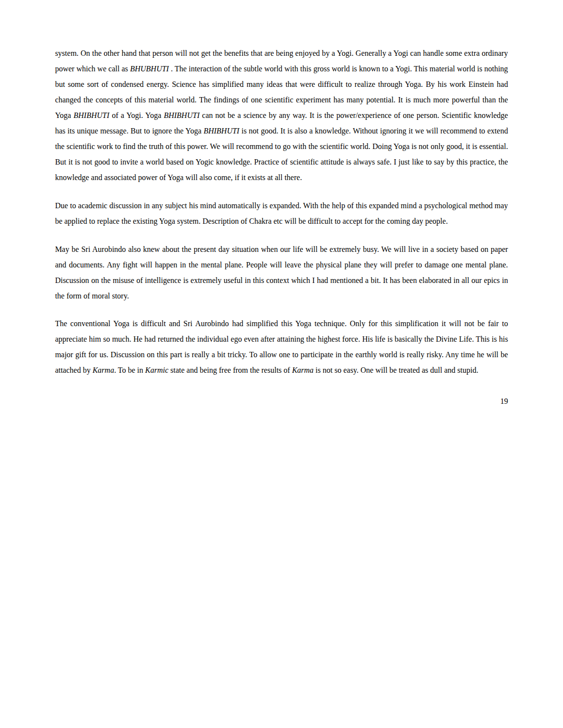system. On the other hand that person will not get the benefits that are being enjoyed by a Yogi. Generally a Yogi can handle some extra ordinary power which we call as BHUBHUTI . The interaction of the subtle world with this gross world is known to a Yogi. This material world is nothing but some sort of condensed energy. Science has simplified many ideas that were difficult to realize through Yoga. By his work Einstein had changed the concepts of this material world. The findings of one scientific experiment has many potential. It is much more powerful than the Yoga BHIBHUTI of a Yogi. Yoga BHIBHUTI can not be a science by any way. It is the power/experience of one person. Scientific knowledge has its unique message. But to ignore the Yoga BHIBHUTI is not good. It is also a knowledge. Without ignoring it we will recommend to extend the scientific work to find the truth of this power. We will recommend to go with the scientific world. Doing Yoga is not only good, it is essential. But it is not good to invite a world based on Yogic knowledge. Practice of scientific attitude is always safe. I just like to say by this practice, the knowledge and associated power of Yoga will also come, if it exists at all there.
Due to academic discussion in any subject his mind automatically is expanded. With the help of this expanded mind a psychological method may be applied to replace the existing Yoga system. Description of Chakra etc will be difficult to accept for the coming day people.
May be Sri Aurobindo also knew about the present day situation when our life will be extremely busy. We will live in a society based on paper and documents. Any fight will happen in the mental plane. People will leave the physical plane they will prefer to damage one mental plane. Discussion on the misuse of intelligence is extremely useful in this context which I had mentioned a bit. It has been elaborated in all our epics in the form of moral story.
The conventional Yoga is difficult and Sri Aurobindo had simplified this Yoga technique. Only for this simplification it will not be fair to appreciate him so much. He had returned the individual ego even after attaining the highest force. His life is basically the Divine Life. This is his major gift for us. Discussion on this part is really a bit tricky. To allow one to participate in the earthly world is really risky. Any time he will be attached by Karma. To be in Karmic state and being free from the results of Karma is not so easy. One will be treated as dull and stupid.
19